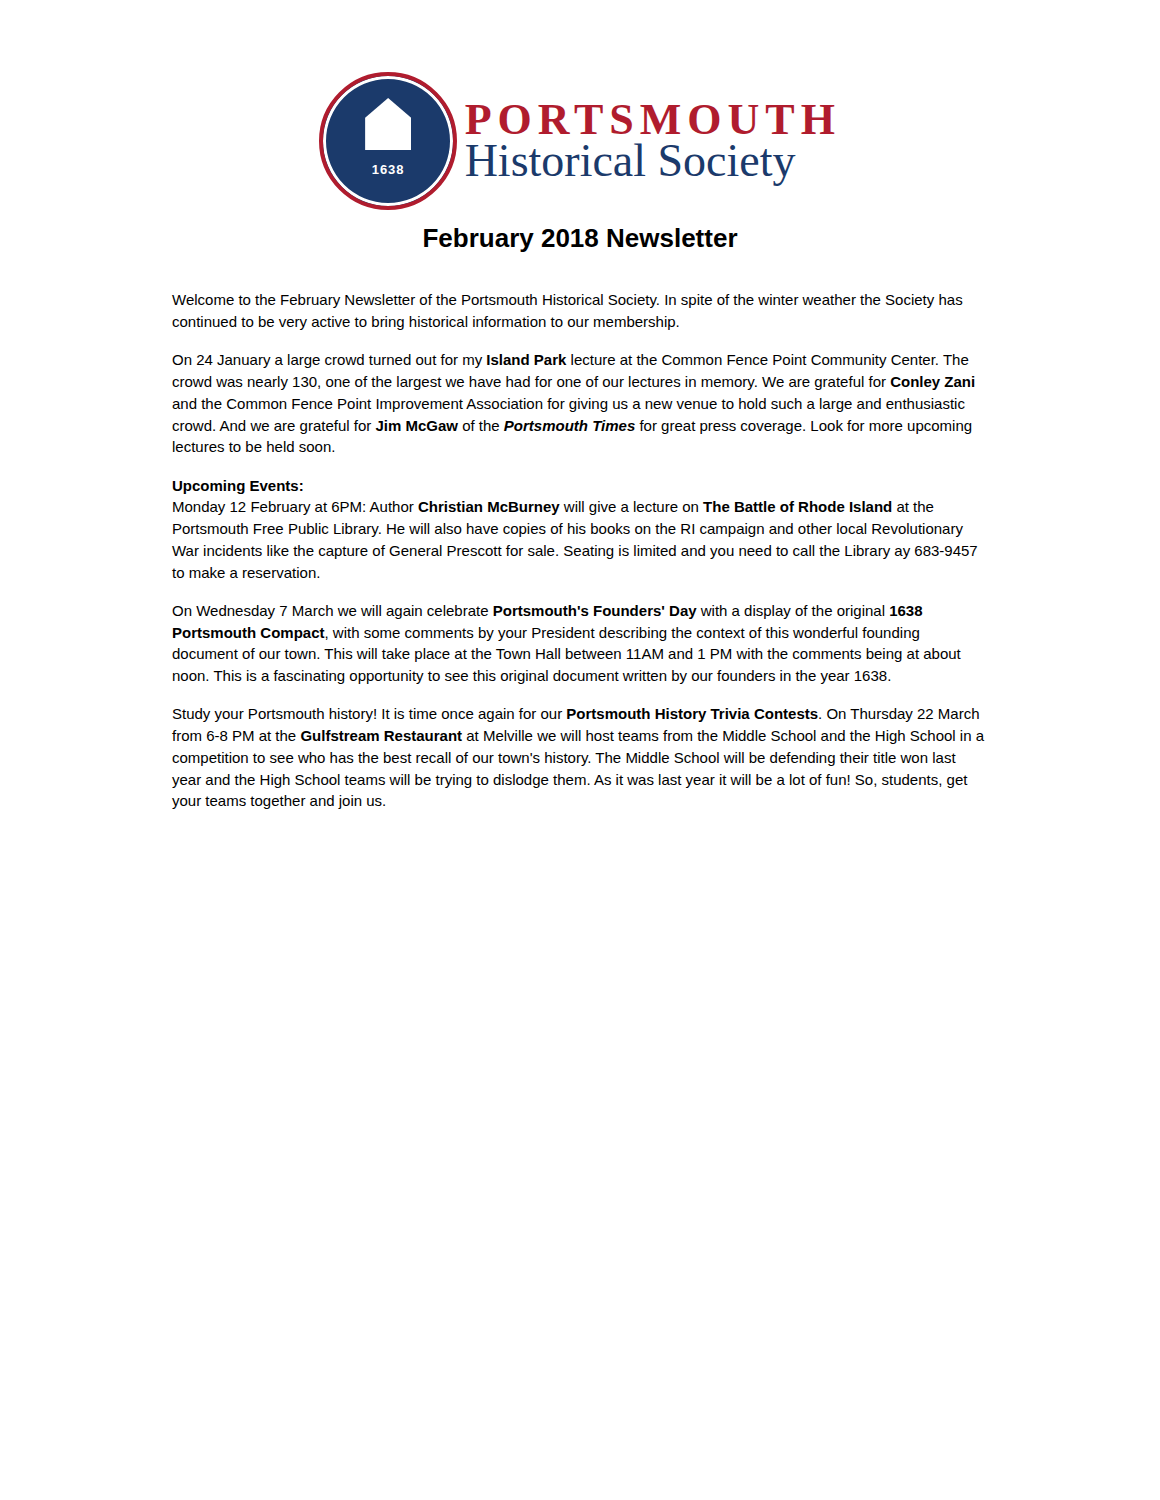1638
PORTSMOUTH
Historical Society
February 2018 Newsletter
Welcome to the February Newsletter of the Portsmouth Historical Society. In spite of the winter weather the Society has continued to be very active to bring historical information to our membership.
On 24 January a large crowd turned out for my Island Park lecture at the Common Fence Point Community Center. The crowd was nearly 130, one of the largest we have had for one of our lectures in memory. We are grateful for Conley Zani and the Common Fence Point Improvement Association for giving us a new venue to hold such a large and enthusiastic crowd. And we are grateful for Jim McGaw of the Portsmouth Times for great press coverage. Look for more upcoming lectures to be held soon.
Upcoming Events:
Monday 12 February at 6PM: Author Christian McBurney will give a lecture on The Battle of Rhode Island at the Portsmouth Free Public Library. He will also have copies of his books on the RI campaign and other local Revolutionary War incidents like the capture of General Prescott for sale. Seating is limited and you need to call the Library ay 683-9457 to make a reservation.
On Wednesday 7 March we will again celebrate Portsmouth's Founders' Day with a display of the original 1638 Portsmouth Compact, with some comments by your President describing the context of this wonderful founding document of our town. This will take place at the Town Hall between 11AM and 1 PM with the comments being at about noon. This is a fascinating opportunity to see this original document written by our founders in the year 1638.
Study your Portsmouth history! It is time once again for our Portsmouth History Trivia Contests. On Thursday 22 March from 6-8 PM at the Gulfstream Restaurant at Melville we will host teams from the Middle School and the High School in a competition to see who has the best recall of our town's history. The Middle School will be defending their title won last year and the High School teams will be trying to dislodge them. As it was last year it will be a lot of fun! So, students, get your teams together and join us.